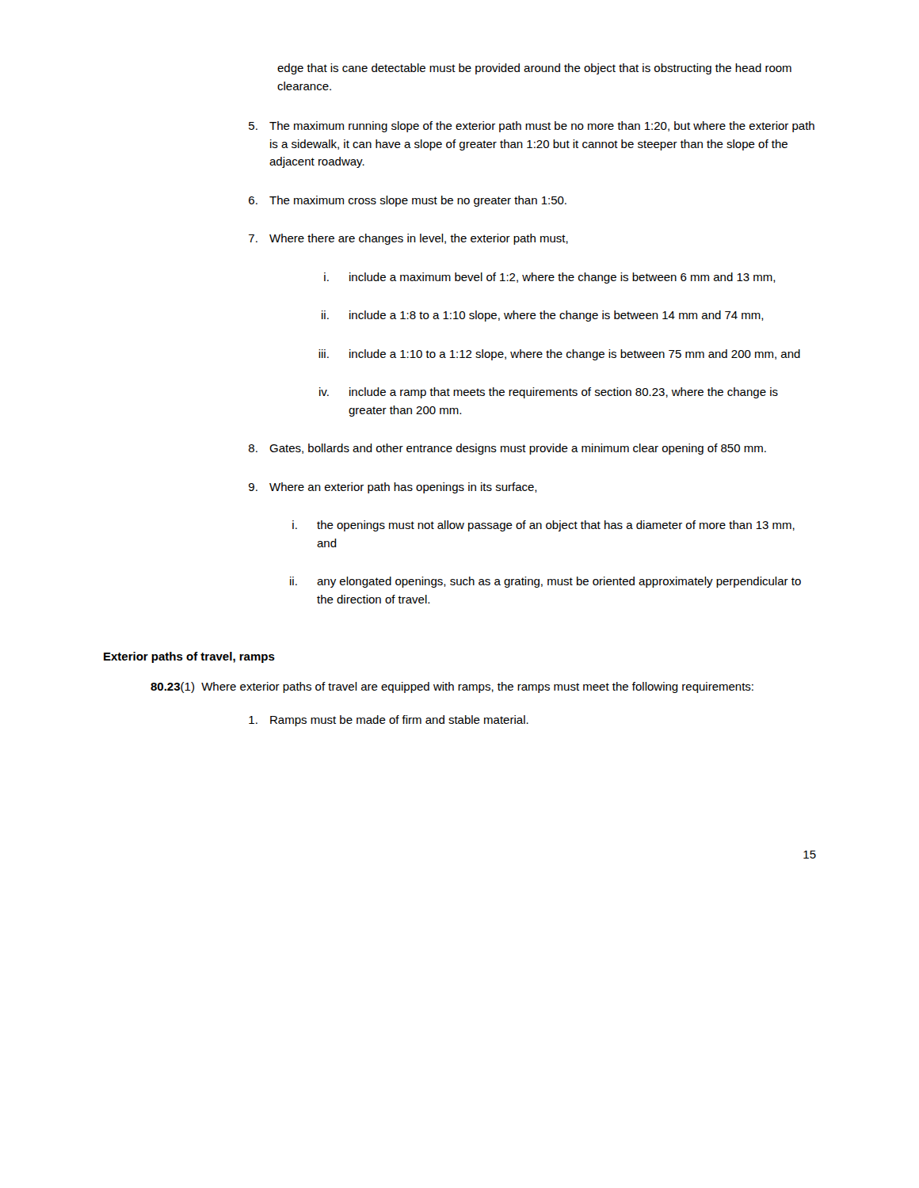edge that is cane detectable must be provided around the object that is obstructing the head room clearance.
The maximum running slope of the exterior path must be no more than 1:20, but where the exterior path is a sidewalk, it can have a slope of greater than 1:20 but it cannot be steeper than the slope of the adjacent roadway.
The maximum cross slope must be no greater than 1:50.
Where there are changes in level, the exterior path must,
include a maximum bevel of 1:2, where the change is between 6 mm and 13 mm,
include a 1:8 to a 1:10 slope, where the change is between 14 mm and 74 mm,
include a 1:10 to a 1:12 slope, where the change is between 75 mm and 200 mm, and
include a ramp that meets the requirements of section 80.23, where the change is greater than 200 mm.
Gates, bollards and other entrance designs must provide a minimum clear opening of 850 mm.
Where an exterior path has openings in its surface,
the openings must not allow passage of an object that has a diameter of more than 13 mm, and
any elongated openings, such as a grating, must be oriented approximately perpendicular to the direction of travel.
Exterior paths of travel, ramps
80.23(1) Where exterior paths of travel are equipped with ramps, the ramps must meet the following requirements:
Ramps must be made of firm and stable material.
15